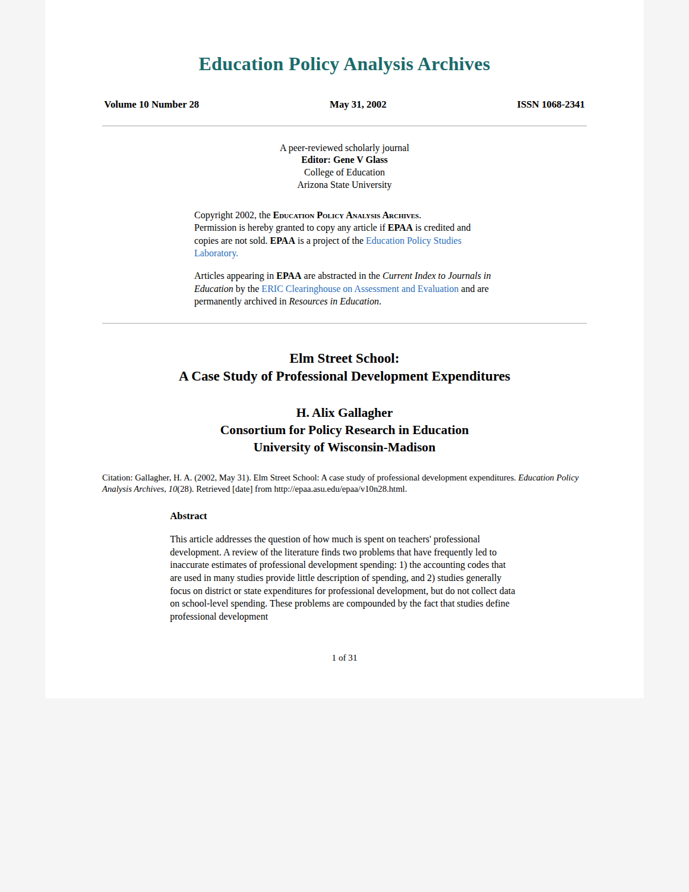Education Policy Analysis Archives
Volume 10 Number 28 May 31, 2002 ISSN 1068-2341
A peer-reviewed scholarly journal
Editor: Gene V Glass
College of Education
Arizona State University
Copyright 2002, the Education Policy Analysis Archives.
Permission is hereby granted to copy any article if EPAA is credited and copies are not sold. EPAA is a project of the Education Policy Studies Laboratory.
Articles appearing in EPAA are abstracted in the Current Index to Journals in Education by the ERIC Clearinghouse on Assessment and Evaluation and are permanently archived in Resources in Education.
Elm Street School:
A Case Study of Professional Development Expenditures
H. Alix Gallagher
Consortium for Policy Research in Education
University of Wisconsin-Madison
Citation: Gallagher, H. A. (2002, May 31). Elm Street School: A case study of professional development expenditures. Education Policy Analysis Archives, 10(28). Retrieved [date] from http://epaa.asu.edu/epaa/v10n28.html.
Abstract
This article addresses the question of how much is spent on teachers' professional development. A review of the literature finds two problems that have frequently led to inaccurate estimates of professional development spending: 1) the accounting codes that are used in many studies provide little description of spending, and 2) studies generally focus on district or state expenditures for professional development, but do not collect data on school-level spending. These problems are compounded by the fact that studies define professional development
1 of 31